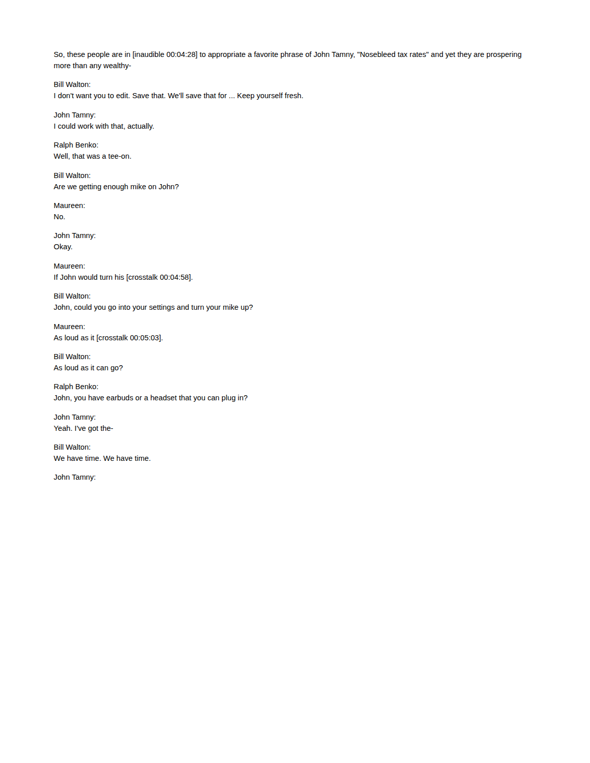So, these people are in [inaudible 00:04:28] to appropriate a favorite phrase of John Tamny, "Nosebleed tax rates" and yet they are prospering more than any wealthy-
Bill Walton:
I don't want you to edit. Save that. We'll save that for ... Keep yourself fresh.
John Tamny:
I could work with that, actually.
Ralph Benko:
Well, that was a tee-on.
Bill Walton:
Are we getting enough mike on John?
Maureen:
No.
John Tamny:
Okay.
Maureen:
If John would turn his [crosstalk 00:04:58].
Bill Walton:
John, could you go into your settings and turn your mike up?
Maureen:
As loud as it [crosstalk 00:05:03].
Bill Walton:
As loud as it can go?
Ralph Benko:
John, you have earbuds or a headset that you can plug in?
John Tamny:
Yeah. I've got the-
Bill Walton:
We have time. We have time.
John Tamny: